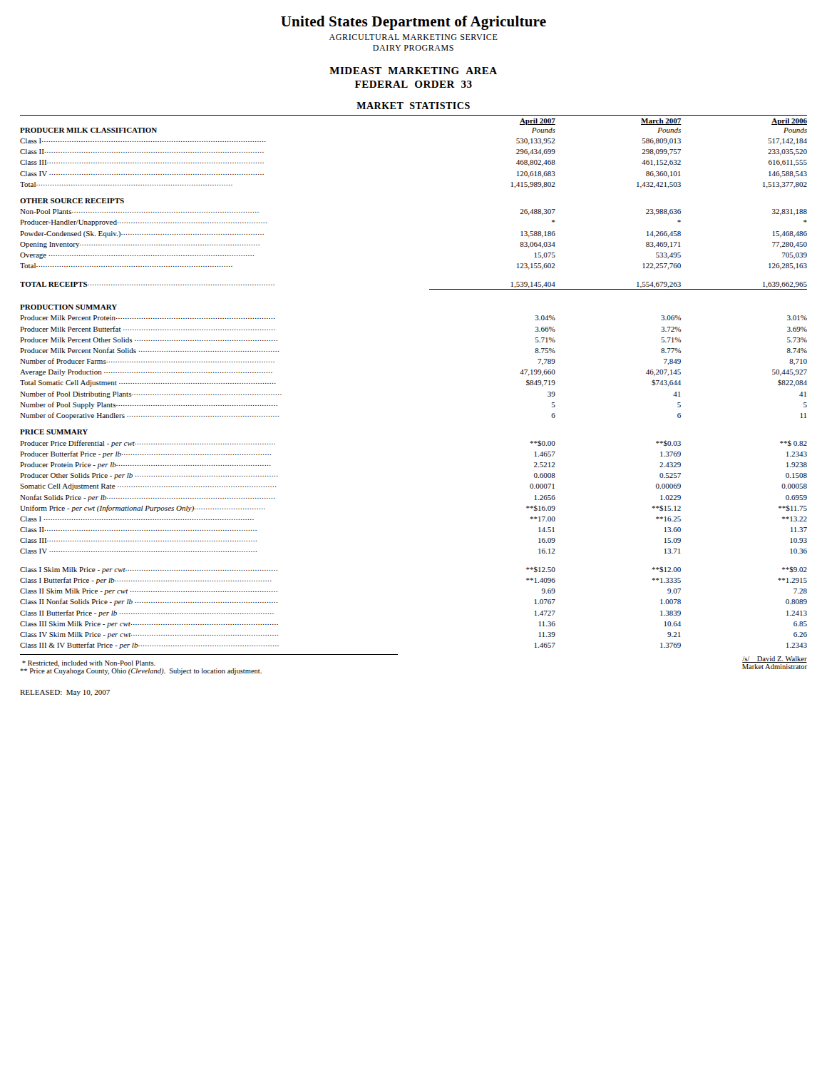United States Department of Agriculture
AGRICULTURAL MARKETING SERVICE
DAIRY PROGRAMS
MIDEAST MARKETING AREA
FEDERAL ORDER 33
MARKET STATISTICS
| | April 2007 | March 2007 | April 2006 |
| PRODUCER MILK CLASSIFICATION | Pounds | Pounds | Pounds |
| Class I ................................................................................................. | 530,133,952 | 586,809,013 | 517,142,184 |
| Class II ............................................................................................... | 296,434,699 | 298,099,757 | 233,035,520 |
| Class III .............................................................................................. | 468,802,468 | 461,152,632 | 616,611,555 |
| Class IV ............................................................................................. | 120,618,683 | 86,360,101 | 146,588,543 |
| Total ..................................................................................... | 1,415,989,802 | 1,432,421,503 | 1,513,377,802 |
| OTHER SOURCE RECEIPTS | | | |
| Non-Pool Plants ................................................................................. | 26,488,307 | 23,988,636 | 32,831,188 |
| Producer-Handler/Unapproved ................................................................. | * | * | * |
| Powder-Condensed (Sk. Equiv.) .............................................................. | 13,588,186 | 14,266,458 | 15,468,486 |
| Opening Inventory .............................................................................. | 83,064,034 | 83,469,171 | 77,280,450 |
| Overage ......................................................................................... | 15,075 | 533,495 | 705,039 |
| Total ..................................................................................... | 123,155,602 | 122,257,760 | 126,285,163 |
| TOTAL RECEIPTS ................................................................................. | 1,539,145,404 | 1,554,679,263 | 1,639,662,965 |
| PRODUCTION SUMMARY | | | |
| Producer Milk Percent Protein ..................................................................... | 3.04% | 3.06% | 3.01% |
| Producer Milk Percent Butterfat .................................................................. | 3.66% | 3.72% | 3.69% |
| Producer Milk Percent Other Solids .............................................................. | 5.71% | 5.71% | 5.73% |
| Producer Milk Percent Nonfat Solids ............................................................. | 8.75% | 8.77% | 8.74% |
| Number of Producer Farms ......................................................................... | 7,789 | 7,849 | 8,710 |
| Average Daily Production ......................................................................... | 47,199,660 | 46,207,145 | 50,445,927 |
| Total Somatic Cell Adjustment .................................................................... | $849,719 | $743,644 | $822,084 |
| Number of Pool Distributing Plants ................................................................. | 39 | 41 | 41 |
| Number of Pool Supply Plants ...................................................................... | 5 | 5 | 5 |
| Number of Cooperative Handlers .................................................................. | 6 | 6 | 11 |
| PRICE SUMMARY | | | |
| Producer Price Differential - per cwt ............................................................. | **$0.00 | **$0.03 | **$ 0.82 |
| Producer Butterfat Price - per lb ................................................................. | 1.4657 | 1.3769 | 1.2343 |
| Producer Protein Price - per lb ................................................................... | 2.5212 | 2.4329 | 1.9238 |
| Producer Other Solids Price - per lb .............................................................. | 0.6008 | 0.5257 | 0.1508 |
| Somatic Cell Adjustment Rate ..................................................................... | 0.00071 | 0.00069 | 0.00058 |
| Nonfat Solids Price - per lb ......................................................................... | 1.2656 | 1.0229 | 0.6959 |
| Uniform Price - per cwt (Informational Purposes Only) ............................... | **$16.09 | **$15.12 | **$11.75 |
| Class I ........................................................................................... | **17.00 | **16.25 | **13.22 |
| Class II ............................................................................................ | 14.51 | 13.60 | 11.37 |
| Class III ........................................................................................... | 16.09 | 15.09 | 10.93 |
| Class IV .......................................................................................... | 16.12 | 13.71 | 10.36 |
| Class I Skim Milk Price - per cwt .................................................................. | **$12.50 | **$12.00 | **$9.02 |
| Class I Butterfat Price - per lb .................................................................... | **1.4096 | **1.3335 | **1.2915 |
| Class II Skim Milk Price - per cwt ................................................................ | 9.69 | 9.07 | 7.28 |
| Class II Nonfat Solids Price - per lb .............................................................. | 1.0767 | 1.0078 | 0.8089 |
| Class II Butterfat Price - per lb ................................................................... | 1.4727 | 1.3839 | 1.2413 |
| Class III Skim Milk Price - per cwt ................................................................ | 11.36 | 10.64 | 6.85 |
| Class IV Skim Milk Price - per cwt ................................................................ | 11.39 | 9.21 | 6.26 |
| Class III & IV Butterfat Price - per lb ............................................................. | 1.4657 | 1.3769 | 1.2343 |
* Restricted, included with Non-Pool Plants.
** Price at Cuyahoga County, Ohio (Cleveland). Subject to location adjustment.
/s/ David Z. Walker
Market Administrator
RELEASED: May 10, 2007